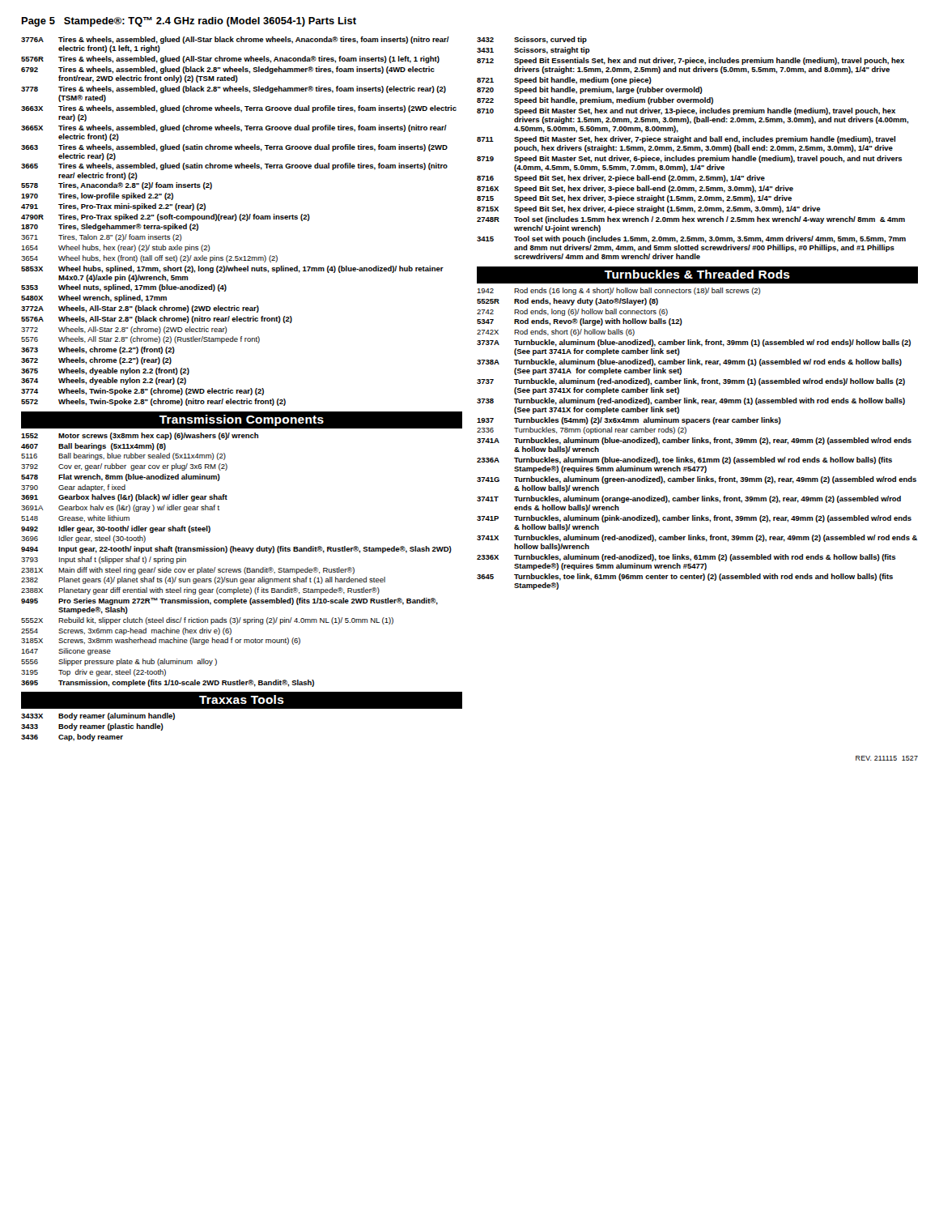Page 5 Stampede®: TQ™ 2.4 GHz radio (Model 36054-1) Parts List
| 3776A | Tires & wheels, assembled, glued (All-Star black chrome wheels, Anaconda® tires, foam inserts) (nitro rear/ electric front) (1 left, 1 right) |
| 5576R | Tires & wheels, assembled, glued (All-Star chrome wheels, Anaconda® tires, foam inserts) (1 left, 1 right) |
| 6792 | Tires & wheels, assembled, glued (black 2.8" wheels, Sledgehammer® tires, foam inserts) (4WD electric front/rear, 2WD electric front only) (2) (TSM rated) |
| 3778 | Tires & wheels, assembled, glued (black 2.8" wheels, Sledgehammer® tires, foam inserts) (electric rear) (2) (TSM® rated) |
| 3663X | Tires & wheels, assembled, glued (chrome wheels, Terra Groove dual profile tires, foam inserts) (2WD electric rear) (2) |
| 3665X | Tires & wheels, assembled, glued (chrome wheels, Terra Groove dual profile tires, foam inserts) (nitro rear/ electric front) (2) |
| 3663 | Tires & wheels, assembled, glued (satin chrome wheels, Terra Groove dual profile tires, foam inserts) (2WD electric rear) (2) |
| 3665 | Tires & wheels, assembled, glued (satin chrome wheels, Terra Groove dual profile tires, foam inserts) (nitro rear/ electric front) (2) |
| 5578 | Tires, Anaconda® 2.8" (2)/ foam inserts (2) |
| 1970 | Tires, low-profile spiked 2.2" (2) |
| 4791 | Tires, Pro-Trax mini-spiked 2.2" (rear) (2) |
| 4790R | Tires, Pro-Trax spiked 2.2" (soft-compound)(rear) (2)/ foam inserts (2) |
| 1870 | Tires, Sledgehammer® terra-spiked (2) |
| 3671 | Tires, Talon 2.8" (2)/ foam inserts (2) |
| 1654 | Wheel hubs, hex (rear) (2)/ stub axle pins (2) |
| 3654 | Wheel hubs, hex (front) (tall off set) (2)/ axle pins (2.5x12mm) (2) |
| 5853X | Wheel hubs, splined, 17mm, short (2), long (2)/wheel nuts, splined, 17mm (4) (blue-anodized)/ hub retainer M4x0.7 (4)/axle pin (4)/wrench, 5mm |
| 5353 | Wheel nuts, splined, 17mm (blue-anodized) (4) |
| 5480X | Wheel wrench, splined, 17mm |
| 3772A | Wheels, All-Star 2.8" (black chrome) (2WD electric rear) |
| 5576A | Wheels, All-Star 2.8" (black chrome) (nitro rear/ electric front) (2) |
| 3772 | Wheels, All-Star 2.8" (chrome) (2WD electric rear) |
| 5576 | Wheels, All Star 2.8" (chrome) (2) (Rustler/Stampede f ront) |
| 3673 | Wheels, chrome (2.2") (front) (2) |
| 3672 | Wheels, chrome (2.2") (rear) (2) |
| 3675 | Wheels, dyeable nylon 2.2 (front) (2) |
| 3674 | Wheels, dyeable nylon 2.2 (rear) (2) |
| 3774 | Wheels, Twin-Spoke 2.8" (chrome) (2WD electric rear) (2) |
| 5572 | Wheels, Twin-Spoke 2.8" (chrome) (nitro rear/ electric front) (2) |
Transmission Components
| 1552 | Motor screws (3x8mm hex cap) (6)/washers (6)/ wrench |
| 4607 | Ball bearings (5x11x4mm) (8) |
| 5116 | Ball bearings, blue rubber sealed (5x11x4mm) (2) |
| 3792 | Cov er, gear/ rubber gear cov er plug/ 3x6 RM (2) |
| 5478 | Flat wrench, 8mm (blue-anodized aluminum) |
| 3790 | Gear adapter, f ixed |
| 3691 | Gearbox halves (l&r) (black) w/ idler gear shaft |
| 3691A | Gearbox halv es (l&r) (gray ) w/ idler gear shaf t |
| 5148 | Grease, white lithium |
| 9492 | Idler gear, 30-tooth/ idler gear shaft (steel) |
| 3696 | Idler gear, steel (30-tooth) |
| 9494 | Input gear, 22-tooth/ input shaft (transmission) (heavy duty) (fits Bandit®, Rustler®, Stampede®, Slash 2WD) |
| 3793 | Input shaf t (slipper shaf t) / spring pin |
| 2381X | Main diff with steel ring gear/ side cov er plate/ screws (Bandit®, Stampede®, Rustler®) |
| 2382 | Planet gears (4)/ planet shaf ts (4)/ sun gears (2)/sun gear alignment shaf t (1) all hardened steel |
| 2388X | Planetary gear diff erential with steel ring gear (complete) (f its Bandit®, Stampede®, Rustler®) |
| 9495 | Pro Series Magnum 272R™ Transmission, complete (assembled) (fits 1/10-scale 2WD Rustler®, Bandit®, Stampede®, Slash) |
| 5552X | Rebuild kit, slipper clutch (steel disc/ f riction pads (3)/ spring (2)/ pin/ 4.0mm NL (1)/ 5.0mm NL (1)) |
| 2554 | Screws, 3x6mm cap-head machine (hex driv e) (6) |
| 3185X | Screws, 3x8mm washerhead machine (large head f or motor mount) (6) |
| 1647 | Silicone grease |
| 5556 | Slipper pressure plate & hub (aluminum alloy ) |
| 3195 | Top driv e gear, steel (22-tooth) |
| 3695 | Transmission, complete (fits 1/10-scale 2WD Rustler®, Bandit®, Slash) |
Traxxas Tools
| 3433X | Body reamer (aluminum handle) |
| 3433 | Body reamer (plastic handle) |
| 3436 | Cap, body reamer |
| 3432 | Scissors, curved tip |
| 3431 | Scissors, straight tip |
| 8712 | Speed Bit Essentials Set, hex and nut driver, 7-piece, includes premium handle (medium), travel pouch, hex drivers (straight: 1.5mm, 2.0mm, 2.5mm) and nut drivers (5.0mm, 5.5mm, 7.0mm, and 8.0mm), 1/4" drive |
| 8721 | Speed bit handle, medium (one piece) |
| 8720 | Speed bit handle, premium, large (rubber overmold) |
| 8722 | Speed bit handle, premium, medium (rubber overmold) |
| 8710 | Speed Bit Master Set, hex and nut driver, 13-piece, includes premium handle (medium), travel pouch, hex drivers (straight: 1.5mm, 2.0mm, 2.5mm, 3.0mm), (ball-end: 2.0mm, 2.5mm, 3.0mm), and nut drivers (4.00mm, 4.50mm, 5.00mm, 5.50mm, 7.00mm, 8.00mm), |
| 8711 | Speed Bit Master Set, hex driver, 7-piece straight and ball end, includes premium handle (medium), travel pouch, hex drivers (straight: 1.5mm, 2.0mm, 2.5mm, 3.0mm) (ball end: 2.0mm, 2.5mm, 3.0mm), 1/4" drive |
| 8719 | Speed Bit Master Set, nut driver, 6-piece, includes premium handle (medium), travel pouch, and nut drivers (4.0mm, 4.5mm, 5.0mm, 5.5mm, 7.0mm, 8.0mm), 1/4" drive |
| 8716 | Speed Bit Set, hex driver, 2-piece ball-end (2.0mm, 2.5mm), 1/4" drive |
| 8716X | Speed Bit Set, hex driver, 3-piece ball-end (2.0mm, 2.5mm, 3.0mm), 1/4" drive |
| 8715 | Speed Bit Set, hex driver, 3-piece straight (1.5mm, 2.0mm, 2.5mm), 1/4" drive |
| 8715X | Speed Bit Set, hex driver, 4-piece straight (1.5mm, 2.0mm, 2.5mm, 3.0mm), 1/4" drive |
| 2748R | Tool set (includes 1.5mm hex wrench / 2.0mm hex wrench / 2.5mm hex wrench/ 4-way wrench/ 8mm & 4mm wrench/ U-joint wrench) |
| 3415 | Tool set with pouch (includes 1.5mm, 2.0mm, 2.5mm, 3.0mm, 3.5mm, 4mm drivers/ 4mm, 5mm, 5.5mm, 7mm and 8mm nut drivers/ 2mm, 4mm, and 5mm slotted screwdrivers/ #00 Phillips, #0 Phillips, and #1 Phillips screwdrivers/ 4mm and 8mm wrench/ driver handle |
Turnbuckles & Threaded Rods
| 1942 | Rod ends (16 long & 4 short)/ hollow ball connectors (18)/ ball screws (2) |
| 5525R | Rod ends, heavy duty (Jato®/Slayer) (8) |
| 2742 | Rod ends, long (6)/ hollow ball connectors (6) |
| 5347 | Rod ends, Revo® (large) with hollow balls (12) |
| 2742X | Rod ends, short (6)/ hollow balls (6) |
| 3737A | Turnbuckle, aluminum (blue-anodized), camber link, front, 39mm (1) (assembled w/ rod ends)/ hollow balls (2) (See part 3741A for complete camber link set) |
| 3738A | Turnbuckle, aluminum (blue-anodized), camber link, rear, 49mm (1) (assembled w/ rod ends & hollow balls) (See part 3741A for complete camber link set) |
| 3737 | Turnbuckle, aluminum (red-anodized), camber link, front, 39mm (1) (assembled w/rod ends)/ hollow balls (2) (See part 3741X for complete camber link set) |
| 3738 | Turnbuckle, aluminum (red-anodized), camber link, rear, 49mm (1) (assembled with rod ends & hollow balls) (See part 3741X for complete camber link set) |
| 1937 | Turnbuckles (54mm) (2)/ 3x6x4mm aluminum spacers (rear camber links) |
| 2336 | Turnbuckles, 78mm (optional rear camber rods) (2) |
| 3741A | Turnbuckles, aluminum (blue-anodized), camber links, front, 39mm (2), rear, 49mm (2) (assembled w/rod ends & hollow balls)/ wrench |
| 2336A | Turnbuckles, aluminum (blue-anodized), toe links, 61mm (2) (assembled w/ rod ends & hollow balls) (fits Stampede®) (requires 5mm aluminum wrench #5477) |
| 3741G | Turnbuckles, aluminum (green-anodized), camber links, front, 39mm (2), rear, 49mm (2) (assembled w/rod ends & hollow balls)/ wrench |
| 3741T | Turnbuckles, aluminum (orange-anodized), camber links, front, 39mm (2), rear, 49mm (2) (assembled w/rod ends & hollow balls)/ wrench |
| 3741P | Turnbuckles, aluminum (pink-anodized), camber links, front, 39mm (2), rear, 49mm (2) (assembled w/rod ends & hollow balls)/ wrench |
| 3741X | Turnbuckles, aluminum (red-anodized), camber links, front, 39mm (2), rear, 49mm (2) (assembled w/ rod ends & hollow balls)/wrench |
| 2336X | Turnbuckles, aluminum (red-anodized), toe links, 61mm (2) (assembled with rod ends & hollow balls) (fits Stampede®) (requires 5mm aluminum wrench #5477) |
| 3645 | Turnbuckles, toe link, 61mm (96mm center to center) (2) (assembled with rod ends and hollow balls) (fits Stampede®) |
REV. 211115 1527